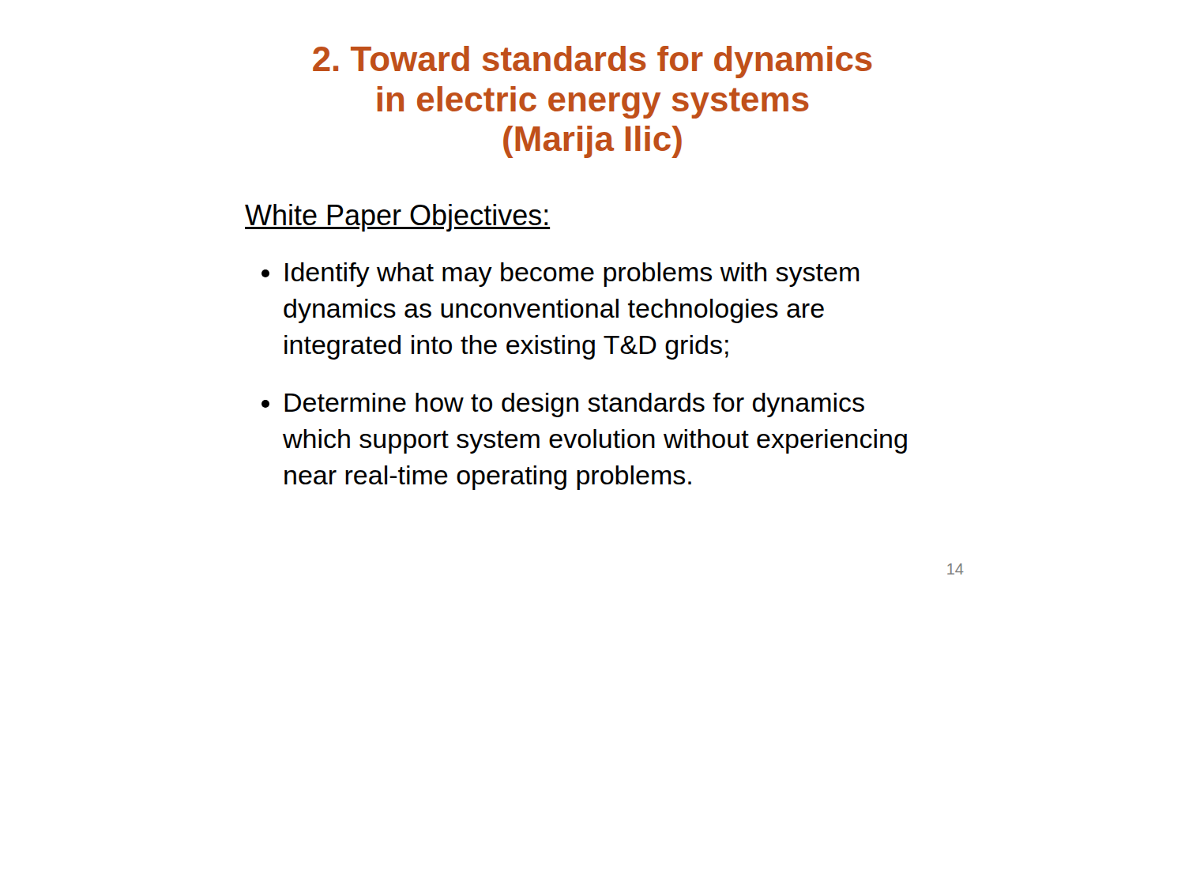2. Toward standards for dynamics
in electric energy systems
(Marija Ilic)
White Paper Objectives:
Identify what may become problems with system dynamics as unconventional technologies are integrated into the existing T&D grids;
Determine how to design standards for dynamics which support system evolution without experiencing near real-time operating problems.
14